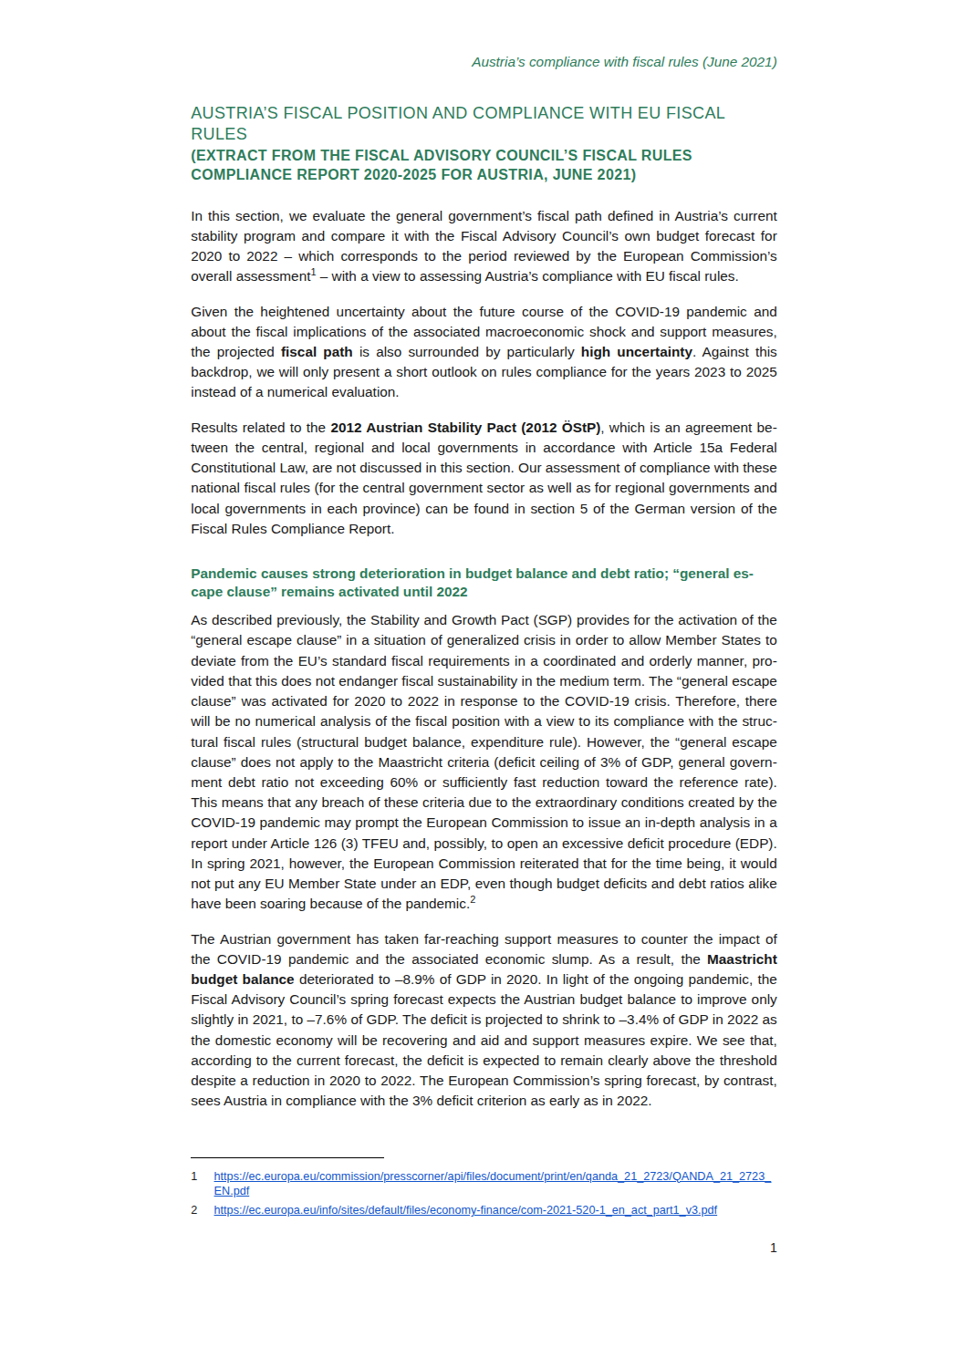Austria’s compliance with fiscal rules (June 2021)
Austria’s fiscal position and compliance with EU fiscal rules (Extract from the Fiscal Advisory Council’s Fiscal Rules Compliance Report 2020-2025 for Austria, June 2021)
In this section, we evaluate the general government’s fiscal path defined in Austria’s current stability program and compare it with the Fiscal Advisory Council’s own budget forecast for 2020 to 2022 – which corresponds to the period reviewed by the European Commission’s overall assessment1 – with a view to assessing Austria’s compliance with EU fiscal rules.
Given the heightened uncertainty about the future course of the COVID-19 pandemic and about the fiscal implications of the associated macroeconomic shock and support measures, the projected fiscal path is also surrounded by particularly high uncertainty. Against this backdrop, we will only present a short outlook on rules compliance for the years 2023 to 2025 instead of a numerical evaluation.
Results related to the 2012 Austrian Stability Pact (2012 ÖStP), which is an agreement between the central, regional and local governments in accordance with Article 15a Federal Constitutional Law, are not discussed in this section. Our assessment of compliance with these national fiscal rules (for the central government sector as well as for regional governments and local governments in each province) can be found in section 5 of the German version of the Fiscal Rules Compliance Report.
Pandemic causes strong deterioration in budget balance and debt ratio; “general escape clause” remains activated until 2022
As described previously, the Stability and Growth Pact (SGP) provides for the activation of the “general escape clause” in a situation of generalized crisis in order to allow Member States to deviate from the EU’s standard fiscal requirements in a coordinated and orderly manner, provided that this does not endanger fiscal sustainability in the medium term. The “general escape clause” was activated for 2020 to 2022 in response to the COVID-19 crisis. Therefore, there will be no numerical analysis of the fiscal position with a view to its compliance with the structural fiscal rules (structural budget balance, expenditure rule). However, the “general escape clause” does not apply to the Maastricht criteria (deficit ceiling of 3% of GDP, general government debt ratio not exceeding 60% or sufficiently fast reduction toward the reference rate). This means that any breach of these criteria due to the extraordinary conditions created by the COVID-19 pandemic may prompt the European Commission to issue an in-depth analysis in a report under Article 126 (3) TFEU and, possibly, to open an excessive deficit procedure (EDP). In spring 2021, however, the European Commission reiterated that for the time being, it would not put any EU Member State under an EDP, even though budget deficits and debt ratios alike have been soaring because of the pandemic.2
The Austrian government has taken far-reaching support measures to counter the impact of the COVID-19 pandemic and the associated economic slump. As a result, the Maastricht budget balance deteriorated to –8.9% of GDP in 2020. In light of the ongoing pandemic, the Fiscal Advisory Council’s spring forecast expects the Austrian budget balance to improve only slightly in 2021, to –7.6% of GDP. The deficit is projected to shrink to –3.4% of GDP in 2022 as the domestic economy will be recovering and aid and support measures expire. We see that, according to the current forecast, the deficit is expected to remain clearly above the threshold despite a reduction in 2020 to 2022. The European Commission’s spring forecast, by contrast, sees Austria in compliance with the 3% deficit criterion as early as in 2022.
1 https://ec.europa.eu/commission/presscorner/api/files/document/print/en/qanda_21_2723/QANDA_21_2723_EN.pdf
2 https://ec.europa.eu/info/sites/default/files/economy-finance/com-2021-520-1_en_act_part1_v3.pdf
1